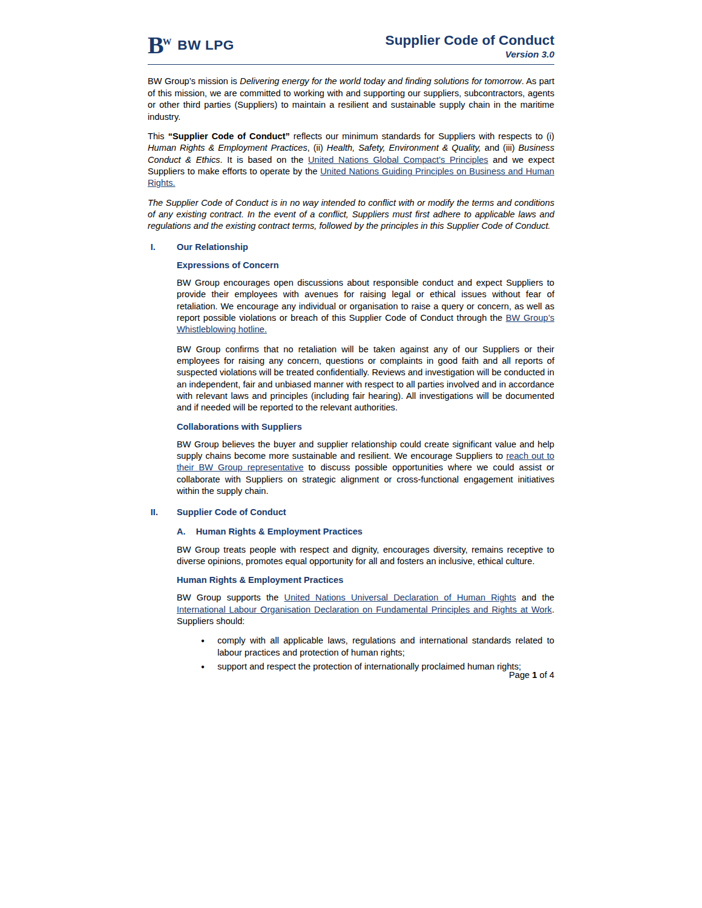BW
BW LPG
Supplier Code of Conduct
Version 3.0
BW Group’s mission is Delivering energy for the world today and finding solutions for tomorrow. As part of this mission, we are committed to working with and supporting our suppliers, subcontractors, agents or other third parties (Suppliers) to maintain a resilient and sustainable supply chain in the maritime industry.
This “Supplier Code of Conduct” reflects our minimum standards for Suppliers with respects to (i) Human Rights & Employment Practices, (ii) Health, Safety, Environment & Quality, and (iii) Business Conduct & Ethics. It is based on the United Nations Global Compact’s Principles and we expect Suppliers to make efforts to operate by the United Nations Guiding Principles on Business and Human Rights.
The Supplier Code of Conduct is in no way intended to conflict with or modify the terms and conditions of any existing contract. In the event of a conflict, Suppliers must first adhere to applicable laws and regulations and the existing contract terms, followed by the principles in this Supplier Code of Conduct.
I.
Our Relationship
Expressions of Concern
BW Group encourages open discussions about responsible conduct and expect Suppliers to provide their employees with avenues for raising legal or ethical issues without fear of retaliation. We encourage any individual or organisation to raise a query or concern, as well as report possible violations or breach of this Supplier Code of Conduct through the BW Group’s Whistleblowing hotline.
BW Group confirms that no retaliation will be taken against any of our Suppliers or their employees for raising any concern, questions or complaints in good faith and all reports of suspected violations will be treated confidentially. Reviews and investigation will be conducted in an independent, fair and unbiased manner with respect to all parties involved and in accordance with relevant laws and principles (including fair hearing). All investigations will be documented and if needed will be reported to the relevant authorities.
Collaborations with Suppliers
BW Group believes the buyer and supplier relationship could create significant value and help supply chains become more sustainable and resilient. We encourage Suppliers to reach out to their BW Group representative to discuss possible opportunities where we could assist or collaborate with Suppliers on strategic alignment or cross-functional engagement initiatives within the supply chain.
II.
Supplier Code of Conduct
A.
Human Rights & Employment Practices
BW Group treats people with respect and dignity, encourages diversity, remains receptive to diverse opinions, promotes equal opportunity for all and fosters an inclusive, ethical culture.
Human Rights & Employment Practices
BW Group supports the United Nations Universal Declaration of Human Rights and the International Labour Organisation Declaration on Fundamental Principles and Rights at Work. Suppliers should:
comply with all applicable laws, regulations and international standards related to labour practices and protection of human rights;
support and respect the protection of internationally proclaimed human rights;
Page 1 of 4